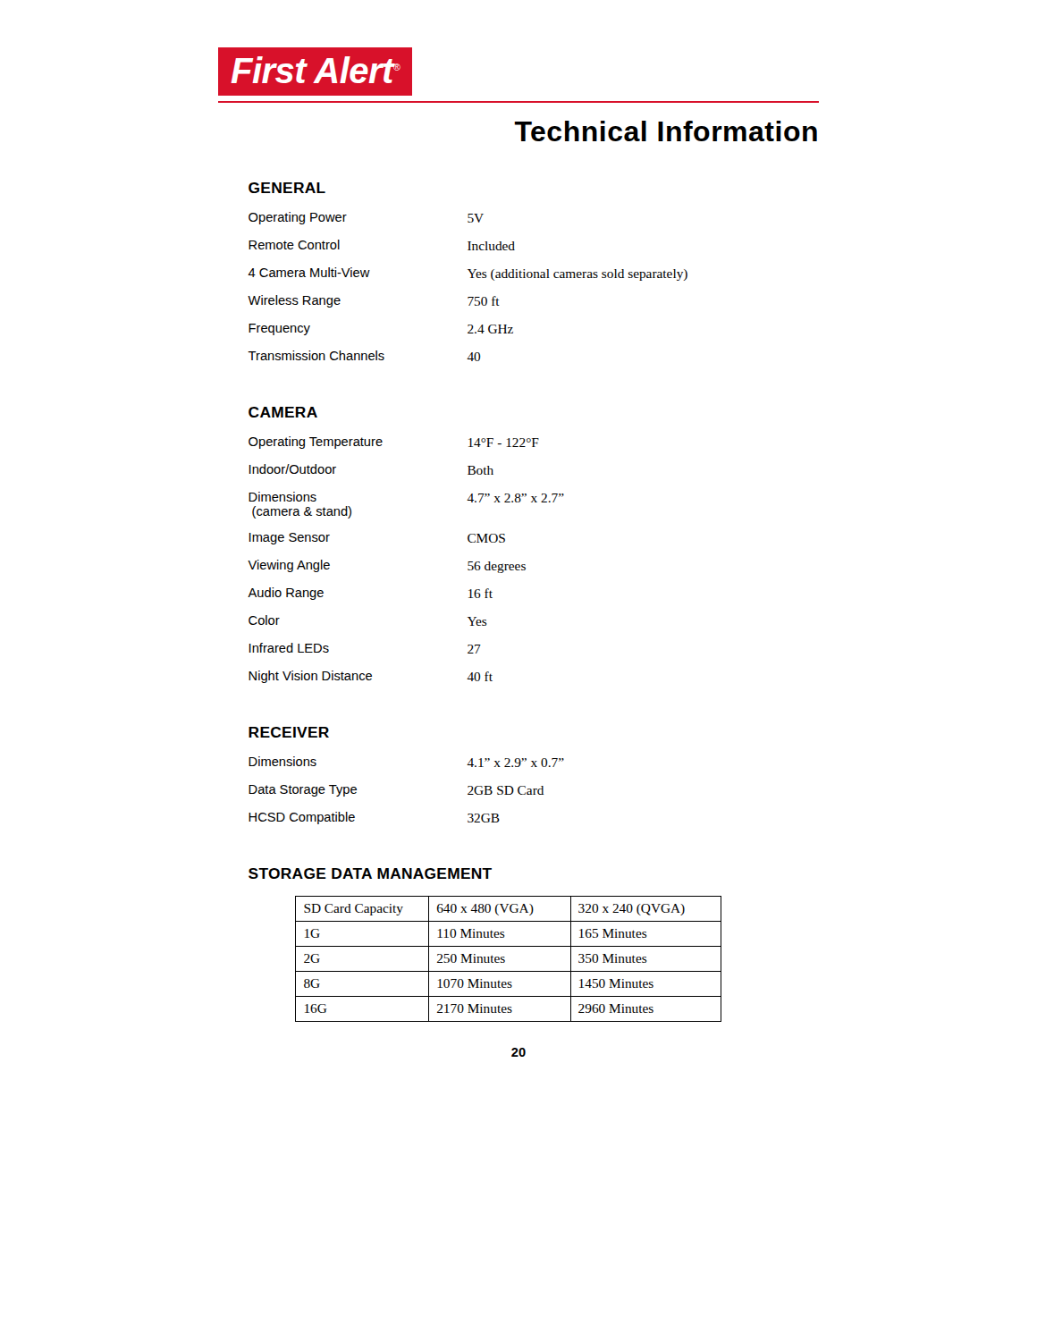First Alert®
Technical Information
GENERAL
| Operating Power | 5V |
| Remote Control | Included |
| 4 Camera Multi-View | Yes (additional cameras sold separately) |
| Wireless Range | 750 ft |
| Frequency | 2.4 GHz |
| Transmission Channels | 40 |
CAMERA
| Operating Temperature | 14°F - 122°F |
| Indoor/Outdoor | Both |
| Dimensions (camera & stand) | 4.7” x 2.8” x 2.7” |
| Image Sensor | CMOS |
| Viewing Angle | 56 degrees |
| Audio Range | 16 ft |
| Color | Yes |
| Infrared LEDs | 27 |
| Night Vision Distance | 40 ft |
RECEIVER
| Dimensions | 4.1” x 2.9” x 0.7” |
| Data Storage Type | 2GB SD Card |
| HCSD Compatible | 32GB |
STORAGE DATA MANAGEMENT
| SD Card Capacity | 640 x 480 (VGA) | 320 x 240 (QVGA) |
| 1G | 110 Minutes | 165 Minutes |
| 2G | 250 Minutes | 350 Minutes |
| 8G | 1070 Minutes | 1450 Minutes |
| 16G | 2170 Minutes | 2960 Minutes |
20